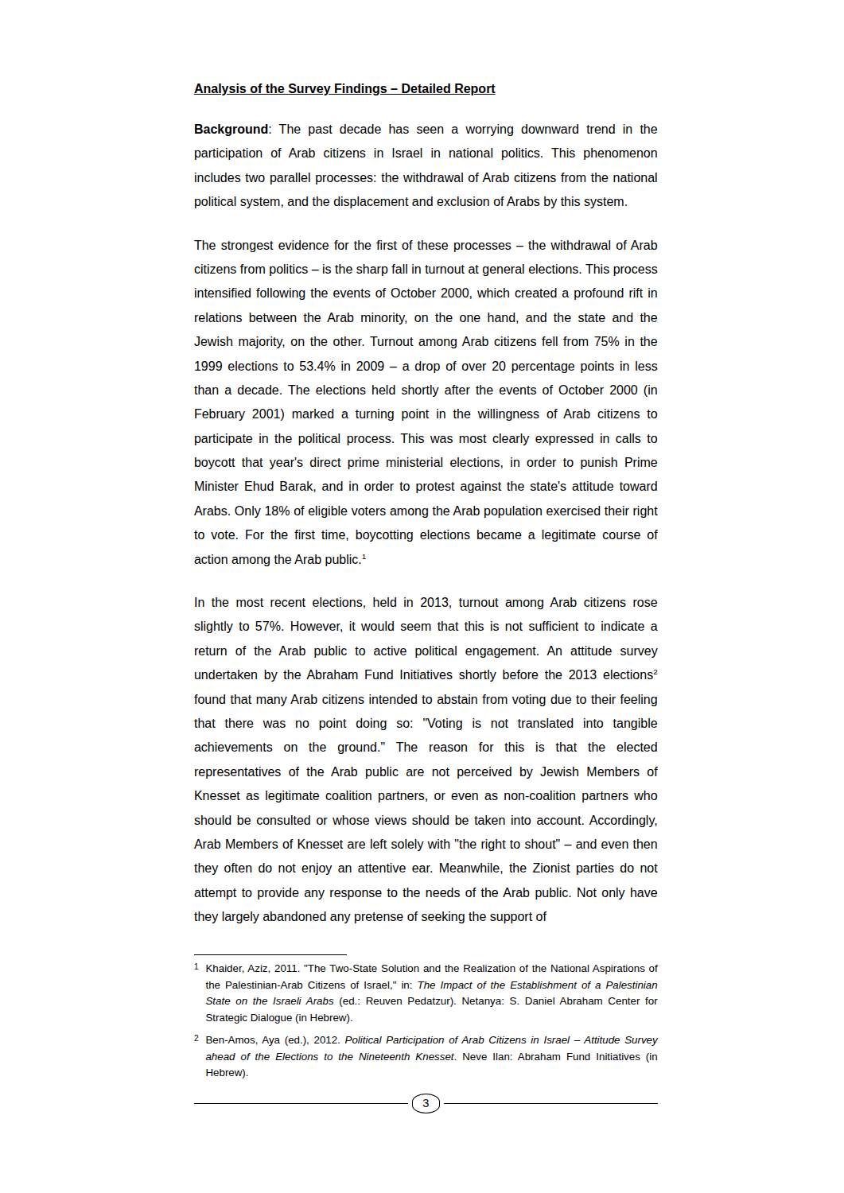Analysis of the Survey Findings – Detailed Report
Background: The past decade has seen a worrying downward trend in the participation of Arab citizens in Israel in national politics. This phenomenon includes two parallel processes: the withdrawal of Arab citizens from the national political system, and the displacement and exclusion of Arabs by this system.
The strongest evidence for the first of these processes – the withdrawal of Arab citizens from politics – is the sharp fall in turnout at general elections. This process intensified following the events of October 2000, which created a profound rift in relations between the Arab minority, on the one hand, and the state and the Jewish majority, on the other. Turnout among Arab citizens fell from 75% in the 1999 elections to 53.4% in 2009 – a drop of over 20 percentage points in less than a decade. The elections held shortly after the events of October 2000 (in February 2001) marked a turning point in the willingness of Arab citizens to participate in the political process. This was most clearly expressed in calls to boycott that year's direct prime ministerial elections, in order to punish Prime Minister Ehud Barak, and in order to protest against the state's attitude toward Arabs. Only 18% of eligible voters among the Arab population exercised their right to vote. For the first time, boycotting elections became a legitimate course of action among the Arab public.1
In the most recent elections, held in 2013, turnout among Arab citizens rose slightly to 57%. However, it would seem that this is not sufficient to indicate a return of the Arab public to active political engagement. An attitude survey undertaken by the Abraham Fund Initiatives shortly before the 2013 elections2 found that many Arab citizens intended to abstain from voting due to their feeling that there was no point doing so: "Voting is not translated into tangible achievements on the ground." The reason for this is that the elected representatives of the Arab public are not perceived by Jewish Members of Knesset as legitimate coalition partners, or even as non-coalition partners who should be consulted or whose views should be taken into account. Accordingly, Arab Members of Knesset are left solely with "the right to shout" – and even then they often do not enjoy an attentive ear. Meanwhile, the Zionist parties do not attempt to provide any response to the needs of the Arab public. Not only have they largely abandoned any pretense of seeking the support of
1
Khaider, Aziz, 2011. "The Two-State Solution and the Realization of the National Aspirations of the Palestinian-Arab Citizens of Israel," in: The Impact of the Establishment of a Palestinian State on the Israeli Arabs (ed.: Reuven Pedatzur). Netanya: S. Daniel Abraham Center for Strategic Dialogue (in Hebrew).
2
Ben-Amos, Aya (ed.), 2012. Political Participation of Arab Citizens in Israel – Attitude Survey ahead of the Elections to the Nineteenth Knesset. Neve Ilan: Abraham Fund Initiatives (in Hebrew).
3